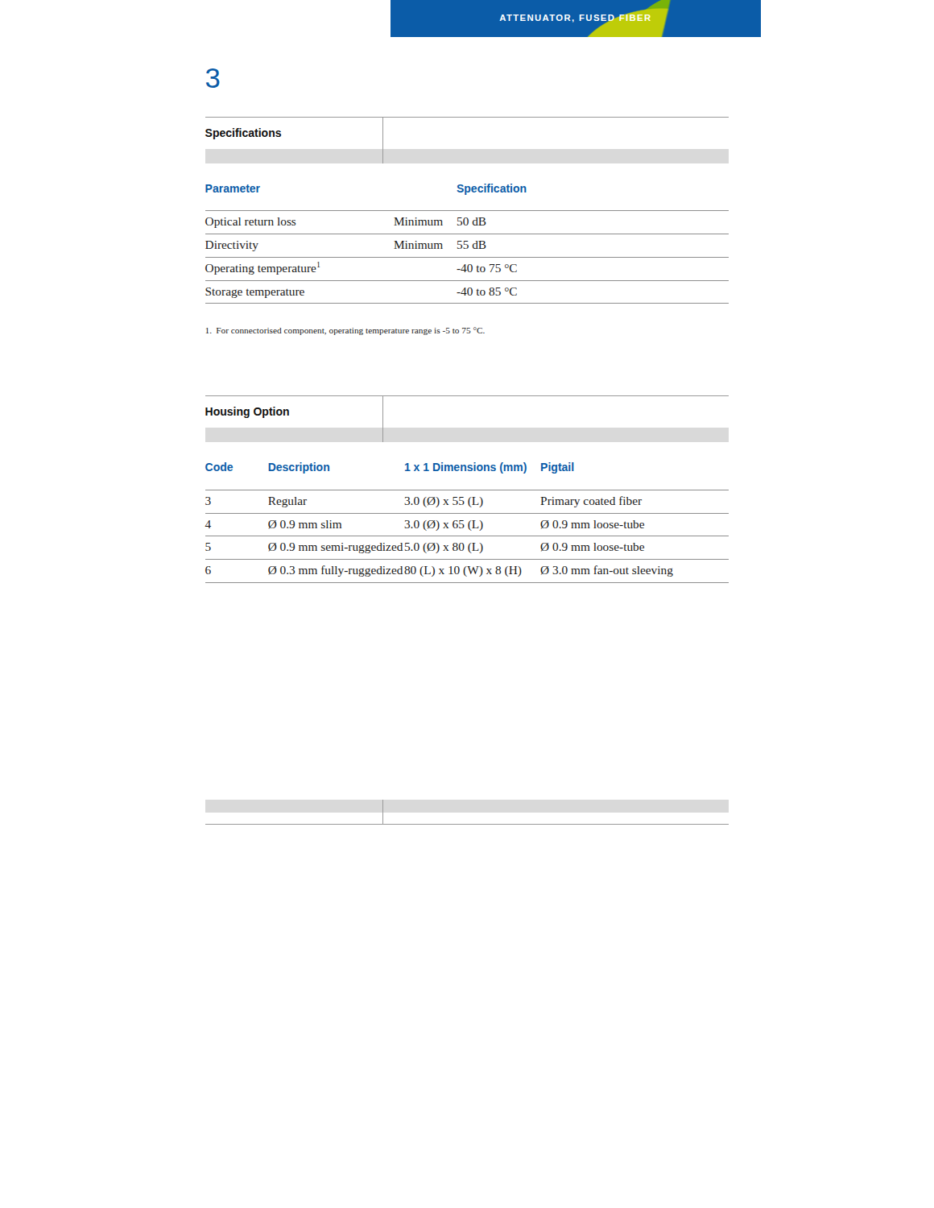ATTENUATOR, FUSED FIBER
3
Specifications
| Parameter | | Specification |
| --- | --- | --- |
| Optical return loss | Minimum | 50 dB |
| Directivity | Minimum | 55 dB |
| Operating temperature 1 | | -40 to 75 °C |
| Storage temperature | | -40 to 85 °C |
1. For connectorised component, operating temperature range is -5 to 75 °C.
Housing Option
| Code | Description | 1 x 1 Dimensions (mm) | Pigtail |
| --- | --- | --- | --- |
| 3 | Regular | 3.0 (Ø) x 55 (L) | Primary coated fiber |
| 4 | Ø 0.9 mm slim | 3.0 (Ø) x 65 (L) | Ø 0.9 mm loose-tube |
| 5 | Ø 0.9 mm semi-ruggedized | 5.0 (Ø) x 80 (L) | Ø 0.9 mm loose-tube |
| 6 | Ø 0.3 mm fully-ruggedized | 80 (L) x 10 (W) x 8 (H) | Ø 3.0 mm fan-out sleeving |